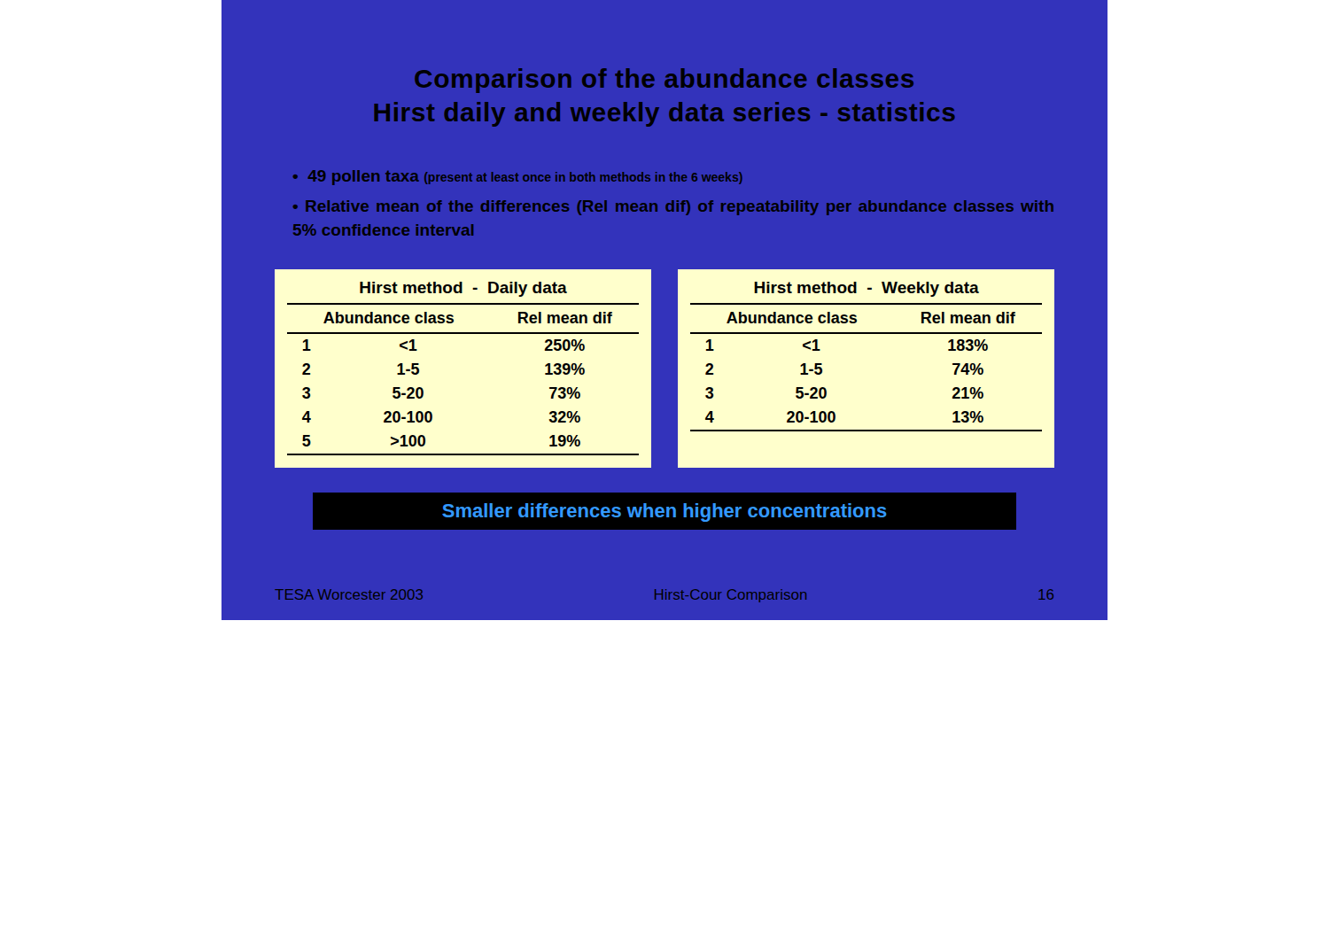Comparison of the abundance classes
Hirst daily and weekly data series - statistics
• 49 pollen taxa (present at least once in both methods in the 6 weeks)
• Relative mean of the differences (Rel mean dif) of repeatability per abundance classes with 5% confidence interval
Hirst method - Daily data
| Abundance class | Rel mean dif |
| --- | --- |
| 1 | <1 | 250% |
| 2 | 1-5 | 139% |
| 3 | 5-20 | 73% |
| 4 | 20-100 | 32% |
| 5 | >100 | 19% |
Hirst method - Weekly data
| Abundance class | Rel mean dif |
| --- | --- |
| 1 | <1 | 183% |
| 2 | 1-5 | 74% |
| 3 | 5-20 | 21% |
| 4 | 20-100 | 13% |
Smaller differences when higher concentrations
TESA Worcester 2003 Hirst-Cour Comparison 16